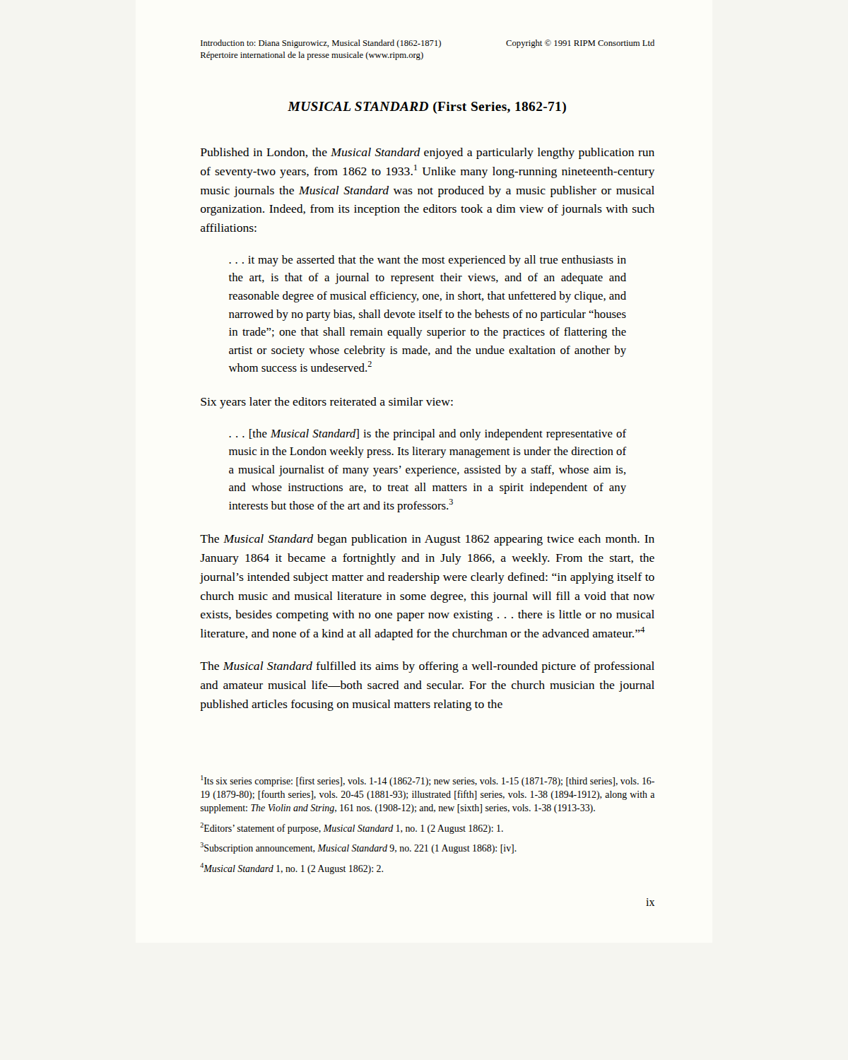Introduction to: Diana Snigurowicz, Musical Standard (1862-1871)
Répertoire international de la presse musicale (www.ripm.org)
Copyright © 1991 RIPM Consortium Ltd
MUSICAL STANDARD (First Series, 1862-71)
Published in London, the Musical Standard enjoyed a particularly lengthy publication run of seventy-two years, from 1862 to 1933.1 Unlike many long-running nineteenth-century music journals the Musical Standard was not produced by a music publisher or musical organization. Indeed, from its inception the editors took a dim view of journals with such affiliations:
. . . it may be asserted that the want the most experienced by all true enthusiasts in the art, is that of a journal to represent their views, and of an adequate and reasonable degree of musical efficiency, one, in short, that unfettered by clique, and narrowed by no party bias, shall devote itself to the behests of no particular “houses in trade”; one that shall remain equally superior to the practices of flattering the artist or society whose celebrity is made, and the undue exaltation of another by whom success is undeserved.2
Six years later the editors reiterated a similar view:
. . . [the Musical Standard] is the principal and only independent representative of music in the London weekly press. Its literary management is under the direction of a musical journalist of many years’ experience, assisted by a staff, whose aim is, and whose instructions are, to treat all matters in a spirit independent of any interests but those of the art and its professors.3
The Musical Standard began publication in August 1862 appearing twice each month. In January 1864 it became a fortnightly and in July 1866, a weekly. From the start, the journal’s intended subject matter and readership were clearly defined: “in applying itself to church music and musical literature in some degree, this journal will fill a void that now exists, besides competing with no one paper now existing . . . there is little or no musical literature, and none of a kind at all adapted for the churchman or the advanced amateur.”4
The Musical Standard fulfilled its aims by offering a well-rounded picture of professional and amateur musical life—both sacred and secular. For the church musician the journal published articles focusing on musical matters relating to the
1Its six series comprise: [first series], vols. 1-14 (1862-71); new series, vols. 1-15 (1871-78); [third series], vols. 16-19 (1879-80); [fourth series], vols. 20-45 (1881-93); illustrated [fifth] series, vols. 1-38 (1894-1912), along with a supplement: The Violin and String, 161 nos. (1908-12); and, new [sixth] series, vols. 1-38 (1913-33).
2Editors’ statement of purpose, Musical Standard 1, no. 1 (2 August 1862): 1.
3Subscription announcement, Musical Standard 9, no. 221 (1 August 1868): [iv].
4Musical Standard 1, no. 1 (2 August 1862): 2.
ix